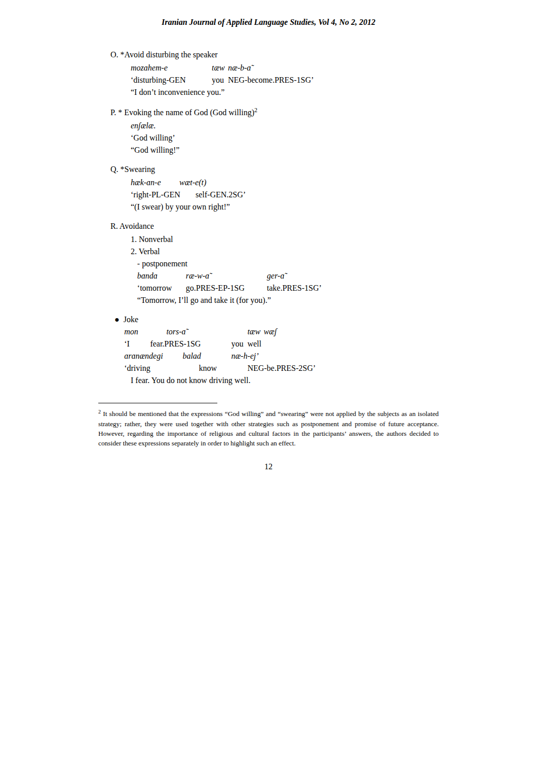Iranian Journal of Applied Language Studies, Vol 4, No 2, 2012
O. *Avoid disturbing the speaker
mozɑhem-e tæw næ-b-ɑ̃
‘disturbing-GEN you NEG-become.PRES-1SG’
“I don’t inconvenience you.”
P. * Evoking the name of God (God willing)2
enʃælæ.
‘God willing’
“God willing!”
Q. *Swearing
hæk-ɑn-e wæt-e(t)
‘right-PL-GEN self-GEN.2SG’
“(I swear) by your own right!”
R. Avoidance
1. Nonverbal
2. Verbal
- postponement
bɑndɑ ræ-w-ɑ̃ ger-ɑ̃
‘tomorrow go.PRES-EP-1SG take.PRES-1SG’
“Tomorrow, I’ll go and take it (for you).”
● Joke
mon tors-ɑ̃ tæw wæʃ
‘I fear.PRES-1SG you well
ɑrɑnændegi balad næ-h-ej’
‘driving know NEG-be.PRES-2SG’
I fear. You do not know driving well.
2 It should be mentioned that the expressions “God willing” and “swearing” were not applied by the subjects as an isolated strategy; rather, they were used together with other strategies such as postponement and promise of future acceptance. However, regarding the importance of religious and cultural factors in the participants’ answers, the authors decided to consider these expressions separately in order to highlight such an effect.
12